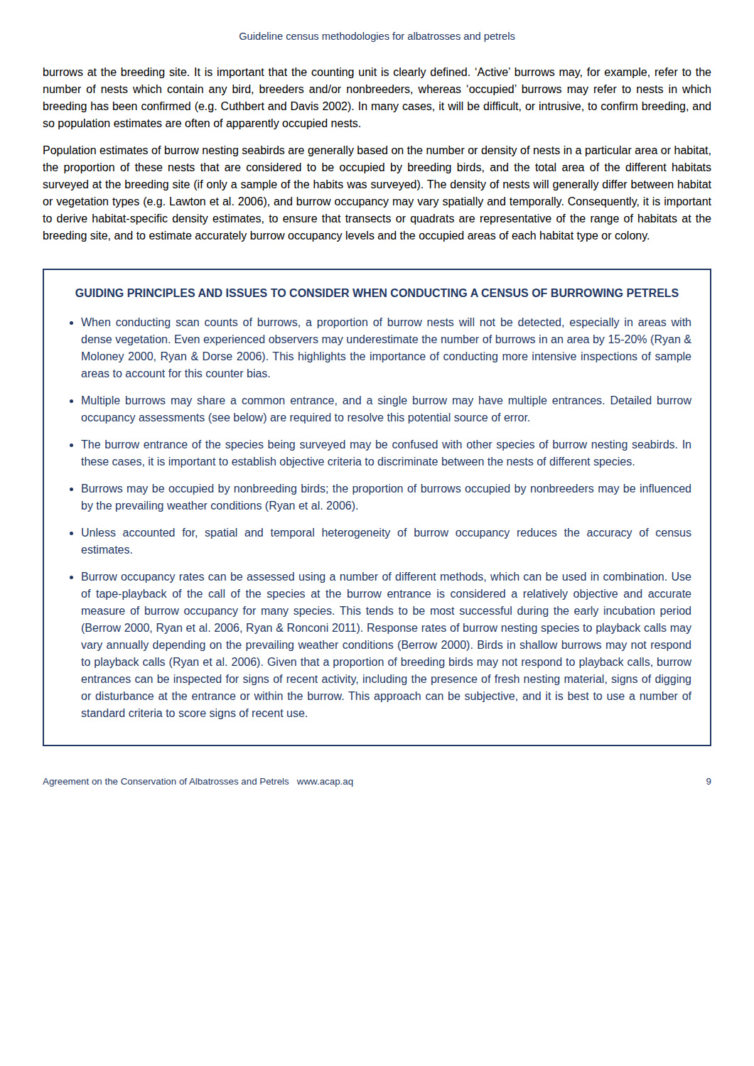Guideline census methodologies for albatrosses and petrels
burrows at the breeding site. It is important that the counting unit is clearly defined. ‘Active’ burrows may, for example, refer to the number of nests which contain any bird, breeders and/or nonbreeders, whereas ‘occupied’ burrows may refer to nests in which breeding has been confirmed (e.g. Cuthbert and Davis 2002). In many cases, it will be difficult, or intrusive, to confirm breeding, and so population estimates are often of apparently occupied nests.
Population estimates of burrow nesting seabirds are generally based on the number or density of nests in a particular area or habitat, the proportion of these nests that are considered to be occupied by breeding birds, and the total area of the different habitats surveyed at the breeding site (if only a sample of the habits was surveyed). The density of nests will generally differ between habitat or vegetation types (e.g. Lawton et al. 2006), and burrow occupancy may vary spatially and temporally. Consequently, it is important to derive habitat-specific density estimates, to ensure that transects or quadrats are representative of the range of habitats at the breeding site, and to estimate accurately burrow occupancy levels and the occupied areas of each habitat type or colony.
Guiding principles and issues to consider when conducting a census of burrowing petrels
When conducting scan counts of burrows, a proportion of burrow nests will not be detected, especially in areas with dense vegetation. Even experienced observers may underestimate the number of burrows in an area by 15-20% (Ryan & Moloney 2000, Ryan & Dorse 2006). This highlights the importance of conducting more intensive inspections of sample areas to account for this counter bias.
Multiple burrows may share a common entrance, and a single burrow may have multiple entrances. Detailed burrow occupancy assessments (see below) are required to resolve this potential source of error.
The burrow entrance of the species being surveyed may be confused with other species of burrow nesting seabirds. In these cases, it is important to establish objective criteria to discriminate between the nests of different species.
Burrows may be occupied by nonbreeding birds; the proportion of burrows occupied by nonbreeders may be influenced by the prevailing weather conditions (Ryan et al. 2006).
Unless accounted for, spatial and temporal heterogeneity of burrow occupancy reduces the accuracy of census estimates.
Burrow occupancy rates can be assessed using a number of different methods, which can be used in combination. Use of tape-playback of the call of the species at the burrow entrance is considered a relatively objective and accurate measure of burrow occupancy for many species. This tends to be most successful during the early incubation period (Berrow 2000, Ryan et al. 2006, Ryan & Ronconi 2011). Response rates of burrow nesting species to playback calls may vary annually depending on the prevailing weather conditions (Berrow 2000). Birds in shallow burrows may not respond to playback calls (Ryan et al. 2006). Given that a proportion of breeding birds may not respond to playback calls, burrow entrances can be inspected for signs of recent activity, including the presence of fresh nesting material, signs of digging or disturbance at the entrance or within the burrow. This approach can be subjective, and it is best to use a number of standard criteria to score signs of recent use.
Agreement on the Conservation of Albatrosses and Petrels www.acap.aq 9